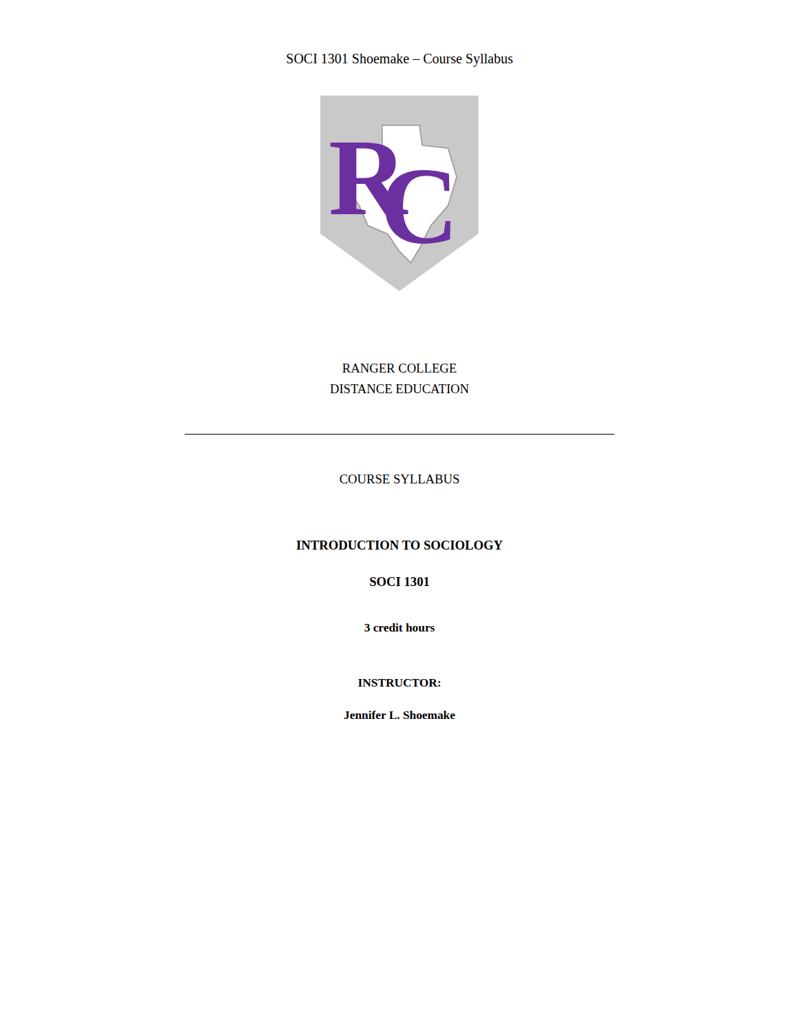SOCI 1301 Shoemake – Course Syllabus
Ranger College logo R C
RANGER COLLEGE
DISTANCE EDUCATION
COURSE SYLLABUS
INTRODUCTION TO SOCIOLOGY
SOCI 1301
3 credit hours
INSTRUCTOR:
Jennifer L. Shoemake